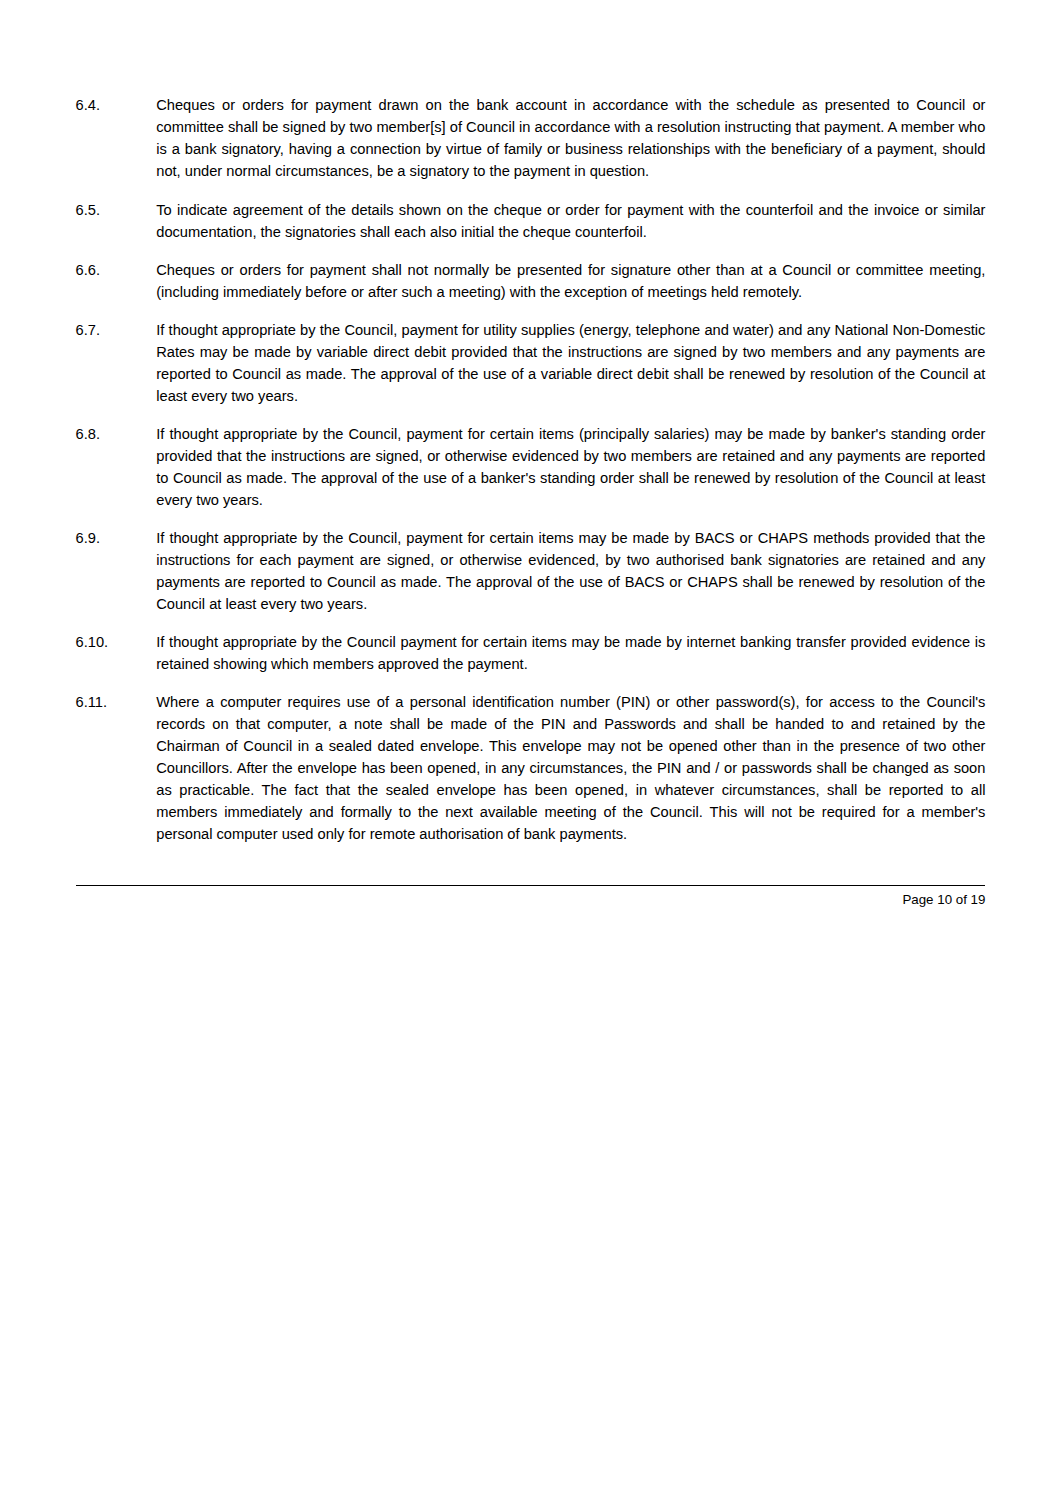6.4. Cheques or orders for payment drawn on the bank account in accordance with the schedule as presented to Council or committee shall be signed by two member[s] of Council in accordance with a resolution instructing that payment. A member who is a bank signatory, having a connection by virtue of family or business relationships with the beneficiary of a payment, should not, under normal circumstances, be a signatory to the payment in question.
6.5. To indicate agreement of the details shown on the cheque or order for payment with the counterfoil and the invoice or similar documentation, the signatories shall each also initial the cheque counterfoil.
6.6. Cheques or orders for payment shall not normally be presented for signature other than at a Council or committee meeting, (including immediately before or after such a meeting) with the exception of meetings held remotely.
6.7. If thought appropriate by the Council, payment for utility supplies (energy, telephone and water) and any National Non-Domestic Rates may be made by variable direct debit provided that the instructions are signed by two members and any payments are reported to Council as made. The approval of the use of a variable direct debit shall be renewed by resolution of the Council at least every two years.
6.8. If thought appropriate by the Council, payment for certain items (principally salaries) may be made by banker's standing order provided that the instructions are signed, or otherwise evidenced by two members are retained and any payments are reported to Council as made. The approval of the use of a banker's standing order shall be renewed by resolution of the Council at least every two years.
6.9. If thought appropriate by the Council, payment for certain items may be made by BACS or CHAPS methods provided that the instructions for each payment are signed, or otherwise evidenced, by two authorised bank signatories are retained and any payments are reported to Council as made. The approval of the use of BACS or CHAPS shall be renewed by resolution of the Council at least every two years.
6.10. If thought appropriate by the Council payment for certain items may be made by internet banking transfer provided evidence is retained showing which members approved the payment.
6.11. Where a computer requires use of a personal identification number (PIN) or other password(s), for access to the Council's records on that computer, a note shall be made of the PIN and Passwords and shall be handed to and retained by the Chairman of Council in a sealed dated envelope. This envelope may not be opened other than in the presence of two other Councillors. After the envelope has been opened, in any circumstances, the PIN and / or passwords shall be changed as soon as practicable. The fact that the sealed envelope has been opened, in whatever circumstances, shall be reported to all members immediately and formally to the next available meeting of the Council. This will not be required for a member's personal computer used only for remote authorisation of bank payments.
Page 10 of 19